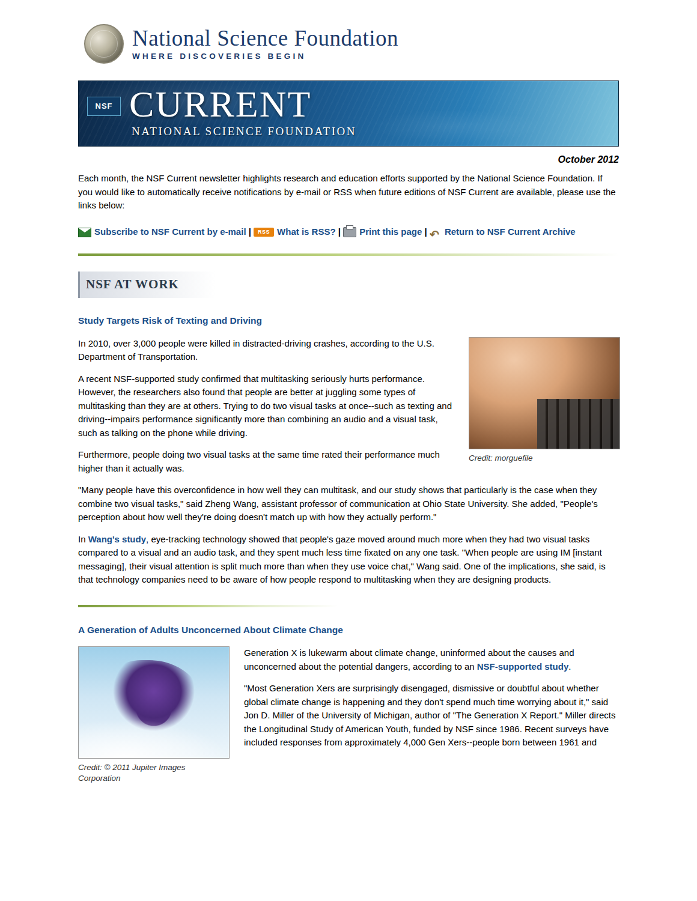National Science Foundation
WHERE DISCOVERIES BEGIN
NSF
CURRENT
NATIONAL SCIENCE FOUNDATION
October 2012
Each month, the NSF Current newsletter highlights research and education efforts supported by the National Science Foundation. If you would like to automatically receive notifications by e-mail or RSS when future editions of NSF Current are available, please use the links below:
Subscribe to NSF Current by e-mail | RSS What is RSS? | Print this page | Return to NSF Current Archive
NSF AT WORK
Study Targets Risk of Texting and Driving
Credit: morguefile
In 2010, over 3,000 people were killed in distracted-driving crashes, according to the U.S. Department of Transportation.
A recent NSF-supported study confirmed that multitasking seriously hurts performance. However, the researchers also found that people are better at juggling some types of multitasking than they are at others. Trying to do two visual tasks at once--such as texting and driving--impairs performance significantly more than combining an audio and a visual task, such as talking on the phone while driving.
Furthermore, people doing two visual tasks at the same time rated their performance much higher than it actually was.
"Many people have this overconfidence in how well they can multitask, and our study shows that particularly is the case when they combine two visual tasks," said Zheng Wang, assistant professor of communication at Ohio State University. She added, "People's perception about how well they're doing doesn't match up with how they actually perform."
In Wang's study, eye-tracking technology showed that people's gaze moved around much more when they had two visual tasks compared to a visual and an audio task, and they spent much less time fixated on any one task. "When people are using IM [instant messaging], their visual attention is split much more than when they use voice chat," Wang said. One of the implications, she said, is that technology companies need to be aware of how people respond to multitasking when they are designing products.
A Generation of Adults Unconcerned About Climate Change
Credit: © 2011 Jupiter Images Corporation
Generation X is lukewarm about climate change, uninformed about the causes and unconcerned about the potential dangers, according to an NSF-supported study.
"Most Generation Xers are surprisingly disengaged, dismissive or doubtful about whether global climate change is happening and they don't spend much time worrying about it," said Jon D. Miller of the University of Michigan, author of "The Generation X Report." Miller directs the Longitudinal Study of American Youth, funded by NSF since 1986. Recent surveys have included responses from approximately 4,000 Gen Xers--people born between 1961 and